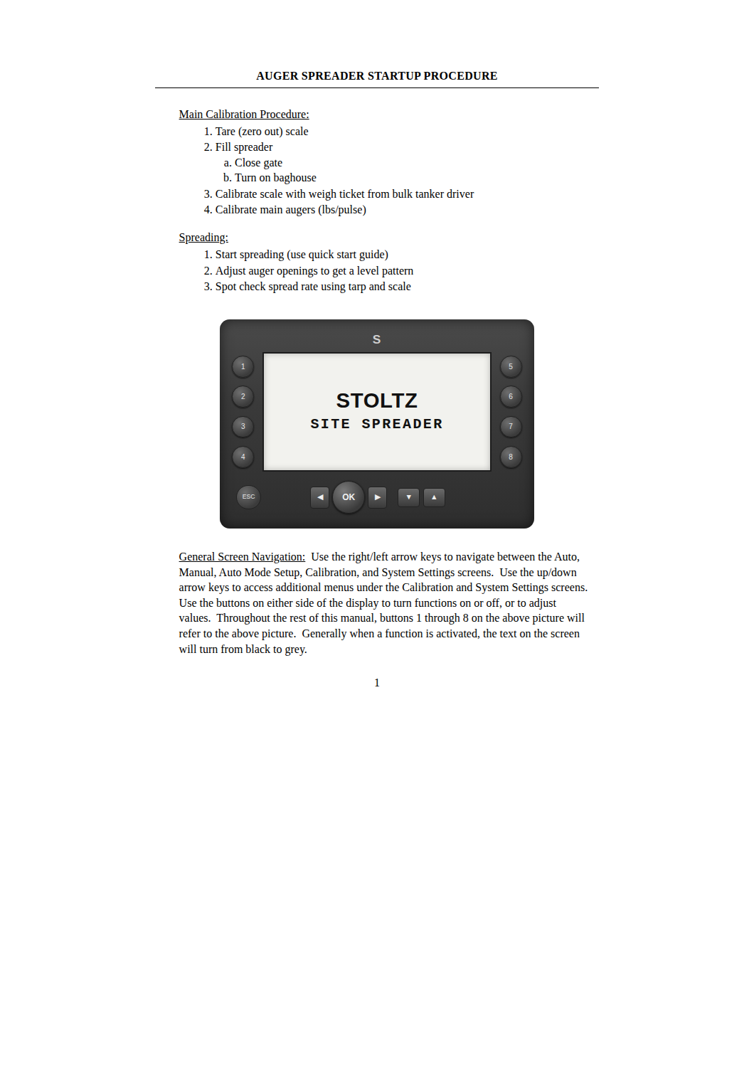Auger Spreader Startup Procedure
Main Calibration Procedure:
Tare (zero out) scale
Fill spreader
Close gate
Turn on baghouse
Calibrate scale with weigh ticket from bulk tanker driver
Calibrate main augers (lbs/pulse)
Spreading:
Start spreading (use quick start guide)
Adjust auger openings to get a level pattern
Spot check spread rate using tarp and scale
S
1
2
3
4
STOLTZ
SITE SPREADER
5
6
7
8
ESC
◀
OK
▶
▼
▲
General Screen Navigation: Use the right/left arrow keys to navigate between the Auto, Manual, Auto Mode Setup, Calibration, and System Settings screens. Use the up/down arrow keys to access additional menus under the Calibration and System Settings screens. Use the buttons on either side of the display to turn functions on or off, or to adjust values. Throughout the rest of this manual, buttons 1 through 8 on the above picture will refer to the above picture. Generally when a function is activated, the text on the screen will turn from black to grey.
1